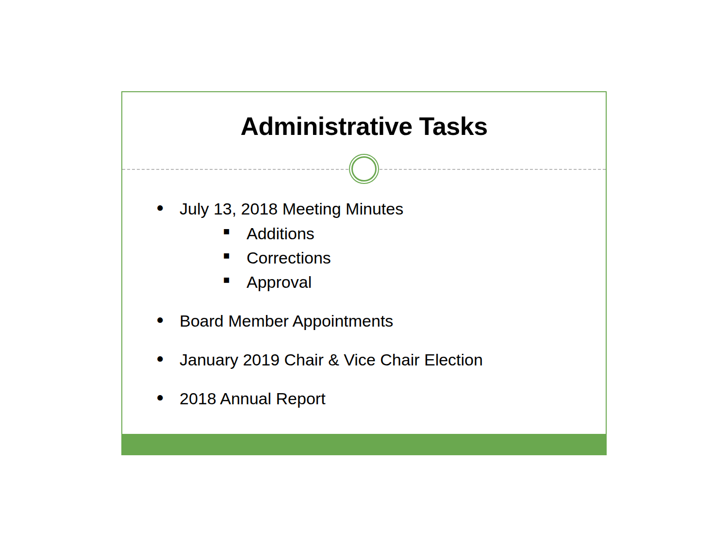Administrative Tasks
July 13, 2018 Meeting Minutes
Additions
Corrections
Approval
Board Member Appointments
January 2019 Chair & Vice Chair Election
2018 Annual Report